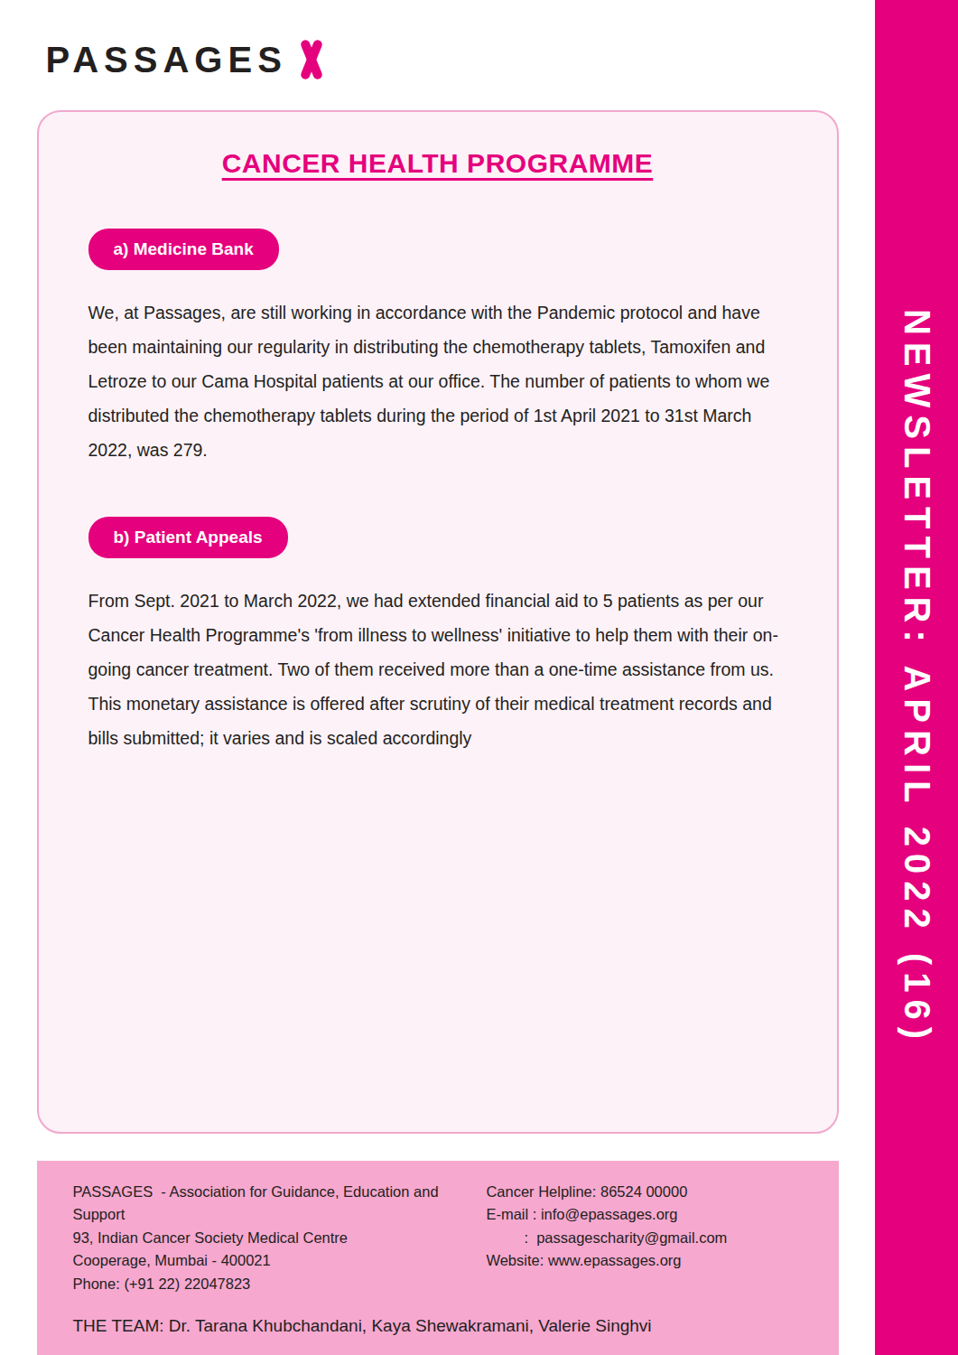PASSAGES
CANCER HEALTH PROGRAMME
a) Medicine Bank
We, at Passages, are still working in accordance with the Pandemic protocol and have been maintaining our regularity in distributing the chemotherapy tablets, Tamoxifen and Letroze to our Cama Hospital patients at our office. The number of patients to whom we distributed the chemotherapy tablets during the period of 1st April 2021 to 31st March 2022, was 279.
b) Patient Appeals
From Sept. 2021 to March 2022, we had extended financial aid to 5 patients as per our Cancer Health Programme's 'from illness to wellness' initiative to help them with their on-going cancer treatment. Two of them received more than a one-time assistance from us. This monetary assistance is offered after scrutiny of their medical treatment records and bills submitted; it varies and is scaled accordingly
PASSAGES - Association for Guidance, Education and Support
93, Indian Cancer Society Medical Centre
Cooperage, Mumbai - 400021
Phone: (+91 22) 22047823
Cancer Helpline: 86524 00000
E-mail : info@epassages.org
: passagescharity@gmail.com
Website: www.epassages.org
THE TEAM: Dr. Tarana Khubchandani, Kaya Shewakramani, Valerie Singhvi
NEWSLETTER: APRIL 2022 (16)